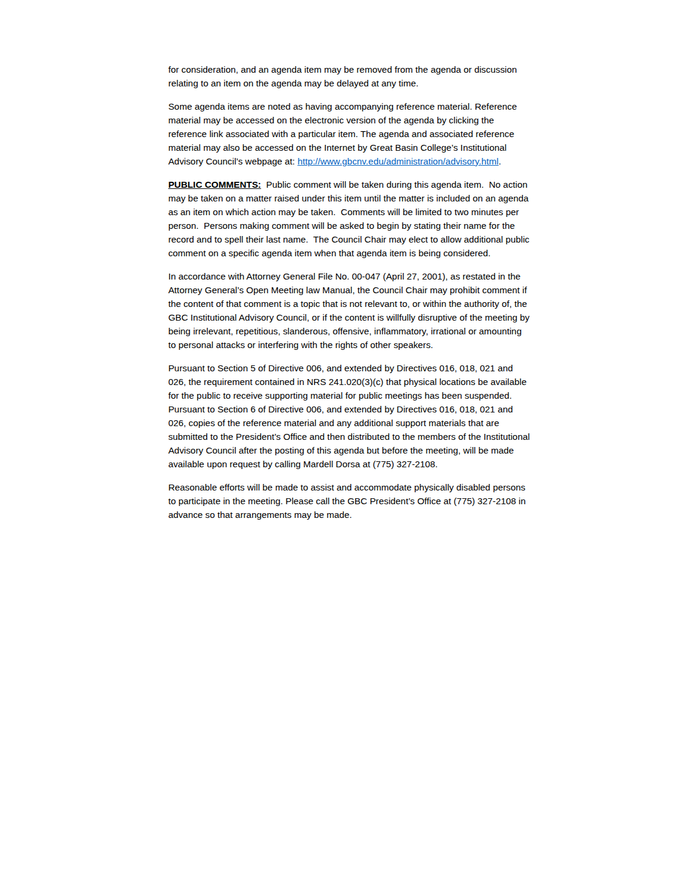for consideration, and an agenda item may be removed from the agenda or discussion relating to an item on the agenda may be delayed at any time.
Some agenda items are noted as having accompanying reference material. Reference material may be accessed on the electronic version of the agenda by clicking the reference link associated with a particular item. The agenda and associated reference material may also be accessed on the Internet by Great Basin College’s Institutional Advisory Council’s webpage at: http://www.gbcnv.edu/administration/advisory.html.
PUBLIC COMMENTS: Public comment will be taken during this agenda item. No action may be taken on a matter raised under this item until the matter is included on an agenda as an item on which action may be taken. Comments will be limited to two minutes per person. Persons making comment will be asked to begin by stating their name for the record and to spell their last name. The Council Chair may elect to allow additional public comment on a specific agenda item when that agenda item is being considered.
In accordance with Attorney General File No. 00-047 (April 27, 2001), as restated in the Attorney General’s Open Meeting law Manual, the Council Chair may prohibit comment if the content of that comment is a topic that is not relevant to, or within the authority of, the GBC Institutional Advisory Council, or if the content is willfully disruptive of the meeting by being irrelevant, repetitious, slanderous, offensive, inflammatory, irrational or amounting to personal attacks or interfering with the rights of other speakers.
Pursuant to Section 5 of Directive 006, and extended by Directives 016, 018, 021 and 026, the requirement contained in NRS 241.020(3)(c) that physical locations be available for the public to receive supporting material for public meetings has been suspended. Pursuant to Section 6 of Directive 006, and extended by Directives 016, 018, 021 and 026, copies of the reference material and any additional support materials that are submitted to the President’s Office and then distributed to the members of the Institutional Advisory Council after the posting of this agenda but before the meeting, will be made available upon request by calling Mardell Dorsa at (775) 327-2108.
Reasonable efforts will be made to assist and accommodate physically disabled persons to participate in the meeting. Please call the GBC President’s Office at (775) 327-2108 in advance so that arrangements may be made.